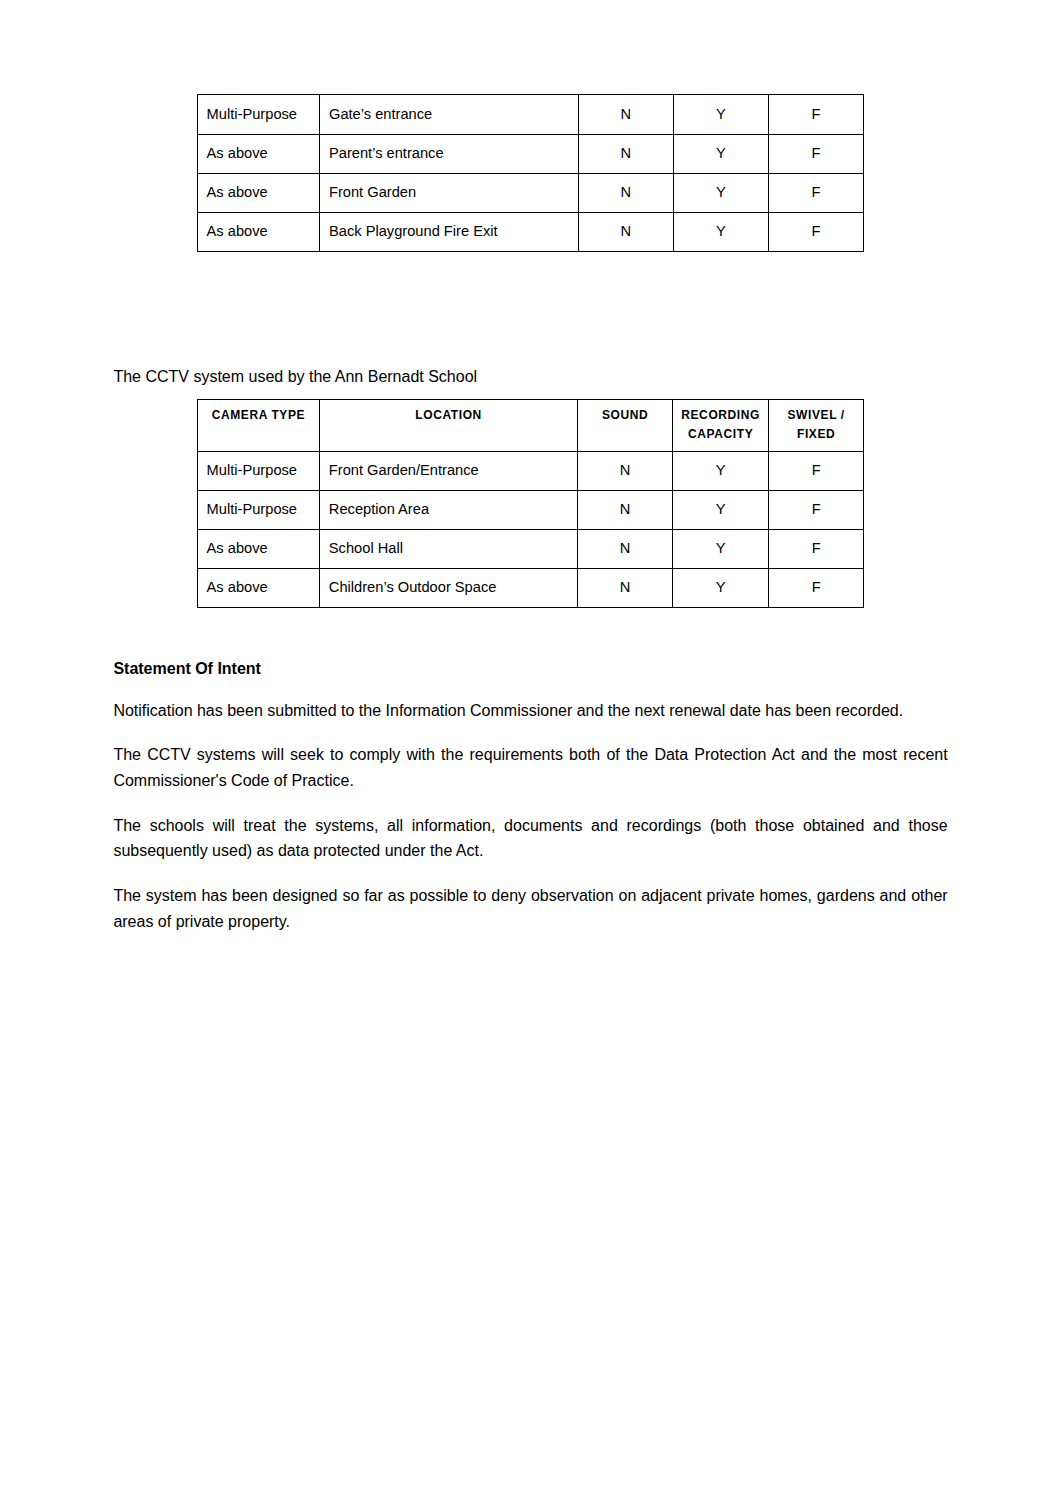| Multi-Purpose | Gate’s entrance | N | Y | F |
| As above | Parent’s entrance | N | Y | F |
| As above | Front Garden | N | Y | F |
| As above | Back Playground Fire Exit | N | Y | F |
The CCTV system used by the Ann Bernadt School
| CAMERA TYPE | LOCATION | SOUND | RECORDING CAPACITY | SWIVEL / FIXED |
| --- | --- | --- | --- | --- |
| Multi-Purpose | Front Garden/Entrance | N | Y | F |
| Multi-Purpose | Reception Area | N | Y | F |
| As above | School Hall | N | Y | F |
| As above | Children’s Outdoor Space | N | Y | F |
Statement Of Intent
Notification has been submitted to the Information Commissioner and the next renewal date has been recorded.
The CCTV systems will seek to comply with the requirements both of the Data Protection Act and the most recent Commissioner's Code of Practice.
The schools will treat the systems, all information, documents and recordings (both those obtained and those subsequently used) as data protected under the Act.
The system has been designed so far as possible to deny observation on adjacent private homes, gardens and other areas of private property.